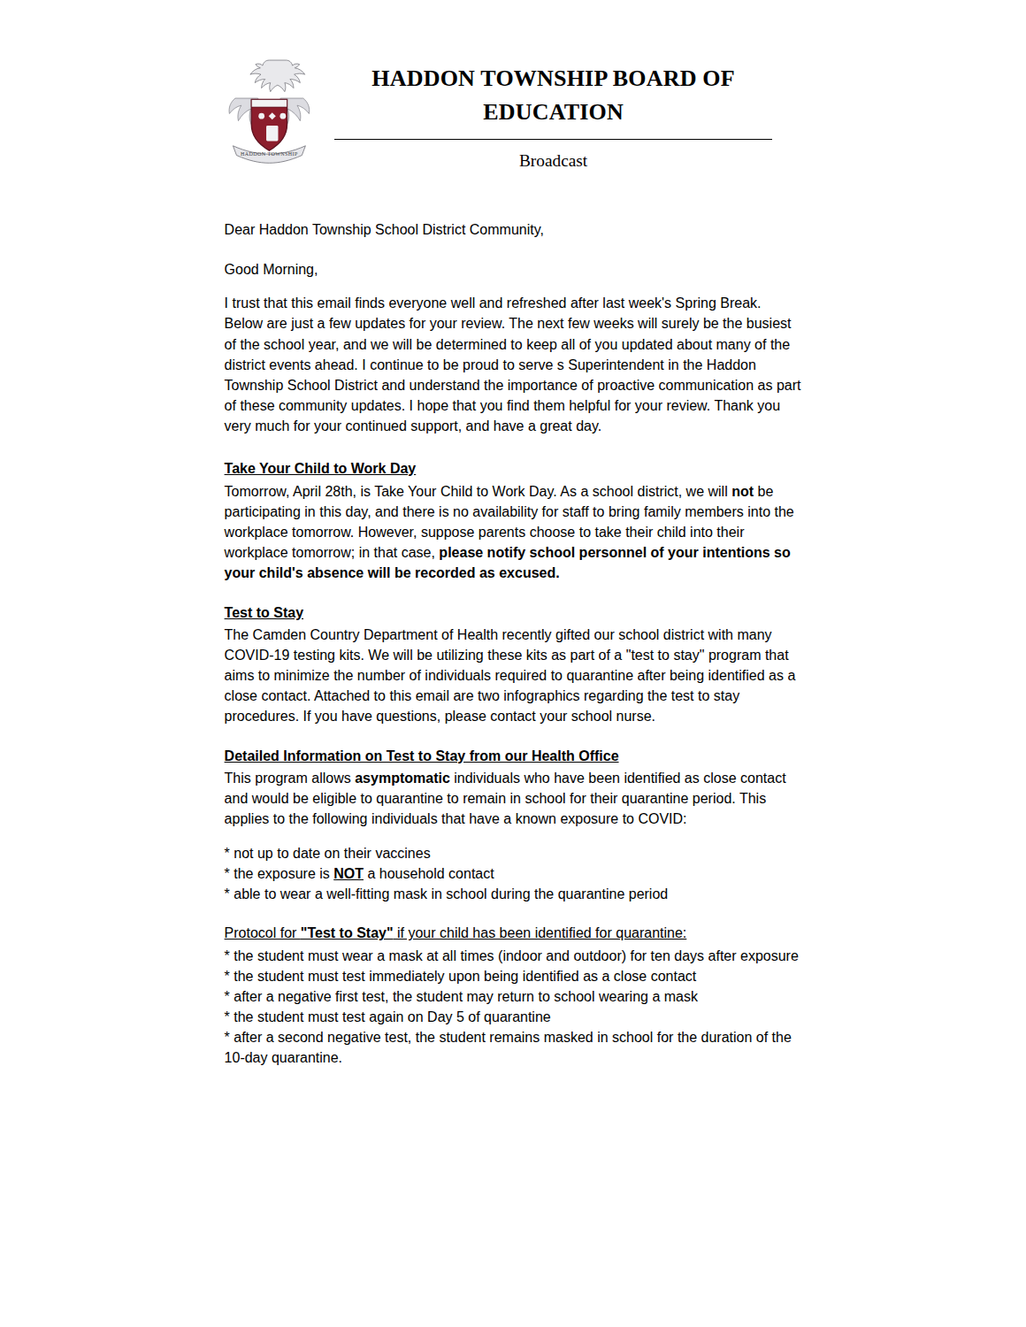HADDON TOWNSHIP
HADDON TOWNSHIP BOARD OF EDUCATION
Broadcast
Dear Haddon Township School District Community,
Good Morning,
I trust that this email finds everyone well and refreshed after last week's Spring Break. Below are just a few updates for your review. The next few weeks will surely be the busiest of the school year, and we will be determined to keep all of you updated about many of the district events ahead. I continue to be proud to serve s Superintendent in the Haddon Township School District and understand the importance of proactive communication as part of these community updates. I hope that you find them helpful for your review. Thank you very much for your continued support, and have a great day.
Take Your Child to Work Day
Tomorrow, April 28th, is Take Your Child to Work Day. As a school district, we will not be participating in this day, and there is no availability for staff to bring family members into the workplace tomorrow. However, suppose parents choose to take their child into their workplace tomorrow; in that case, please notify school personnel of your intentions so your child's absence will be recorded as excused.
Test to Stay
The Camden Country Department of Health recently gifted our school district with many COVID-19 testing kits. We will be utilizing these kits as part of a "test to stay" program that aims to minimize the number of individuals required to quarantine after being identified as a close contact. Attached to this email are two infographics regarding the test to stay procedures. If you have questions, please contact your school nurse.
Detailed Information on Test to Stay from our Health Office
This program allows asymptomatic individuals who have been identified as close contact and would be eligible to quarantine to remain in school for their quarantine period. This applies to the following individuals that have a known exposure to COVID:
not up to date on their vaccines
the exposure is NOT a household contact
able to wear a well-fitting mask in school during the quarantine period
Protocol for "Test to Stay" if your child has been identified for quarantine:
the student must wear a mask at all times (indoor and outdoor) for ten days after exposure
the student must test immediately upon being identified as a close contact
after a negative first test, the student may return to school wearing a mask
the student must test again on Day 5 of quarantine
after a second negative test, the student remains masked in school for the duration of the 10-day quarantine.